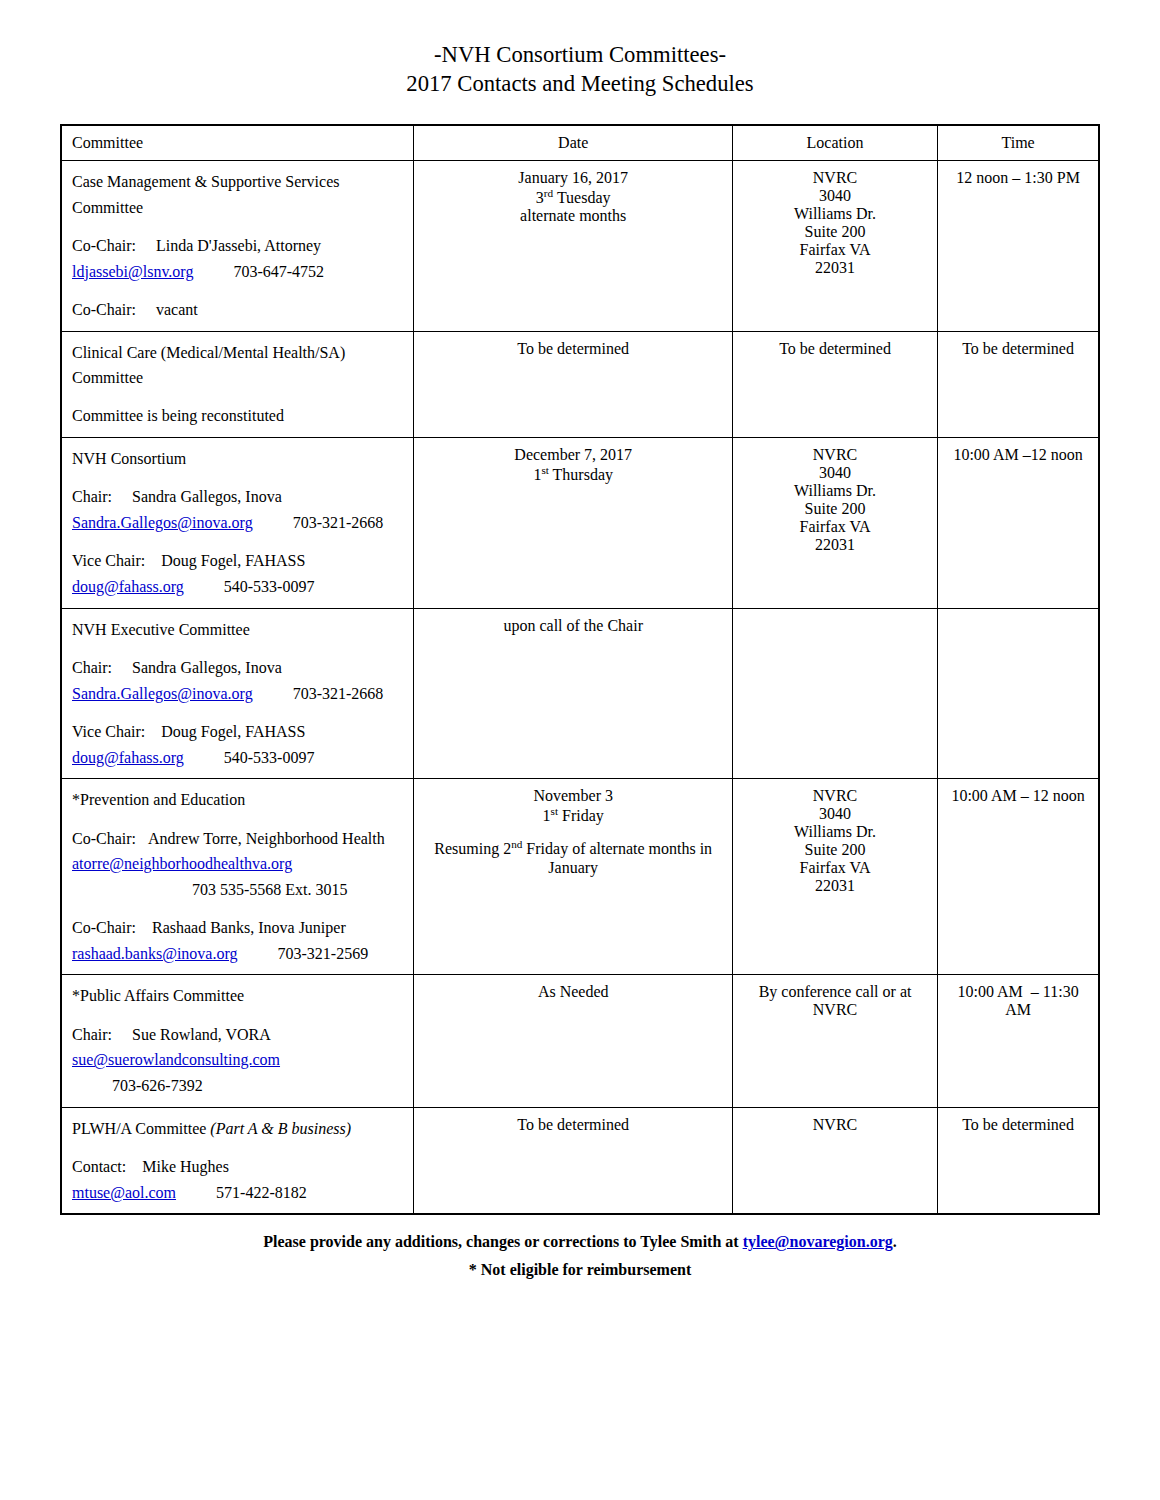-NVH Consortium Committees-
2017 Contacts and Meeting Schedules
| Committee | Date | Location | Time |
| --- | --- | --- | --- |
| Case Management & Supportive Services Committee Co-Chair: Linda D'Jassebi, Attorney ldjassebi@lsnv.org 703-647-4752 Co-Chair: vacant | January 16, 2017 3 rd Tuesday alternate months | NVRC 3040 Williams Dr. Suite 200 Fairfax VA 22031 | 12 noon – 1:30 PM |
| Clinical Care (Medical/Mental Health/SA) Committee Committee is being reconstituted | To be determined | To be determined | To be determined |
| NVH Consortium Chair: Sandra Gallegos, Inova Sandra.Gallegos@inova.org 703-321-2668 Vice Chair: Doug Fogel, FAHASS doug@fahass.org 540-533-0097 | December 7, 2017 1 st Thursday | NVRC 3040 Williams Dr. Suite 200 Fairfax VA 22031 | 10:00 AM –12 noon |
| NVH Executive Committee Chair: Sandra Gallegos, Inova Sandra.Gallegos@inova.org 703-321-2668 Vice Chair: Doug Fogel, FAHASS doug@fahass.org 540-533-0097 | upon call of the Chair | | |
| *Prevention and Education Co-Chair: Andrew Torre, Neighborhood Health atorre@neighborhoodhealthva.org 703 535-5568 Ext. 3015 Co-Chair: Rashaad Banks, Inova Juniper rashaad.banks@inova.org 703-321-2569 | November 3 1 st Friday Resuming 2 nd Friday of alternate months in January | NVRC 3040 Williams Dr. Suite 200 Fairfax VA 22031 | 10:00 AM – 12 noon |
| *Public Affairs Committee Chair: Sue Rowland, VORA sue@suerowlandconsulting.com 703-626-7392 | As Needed | By conference call or at NVRC | 10:00 AM – 11:30 AM |
| PLWH/A Committee (Part A & B business) Contact: Mike Hughes mtuse@aol.com 571-422-8182 | To be determined | NVRC | To be determined |
Please provide any additions, changes or corrections to Tylee Smith at tylee@novaregion.org.
* Not eligible for reimbursement